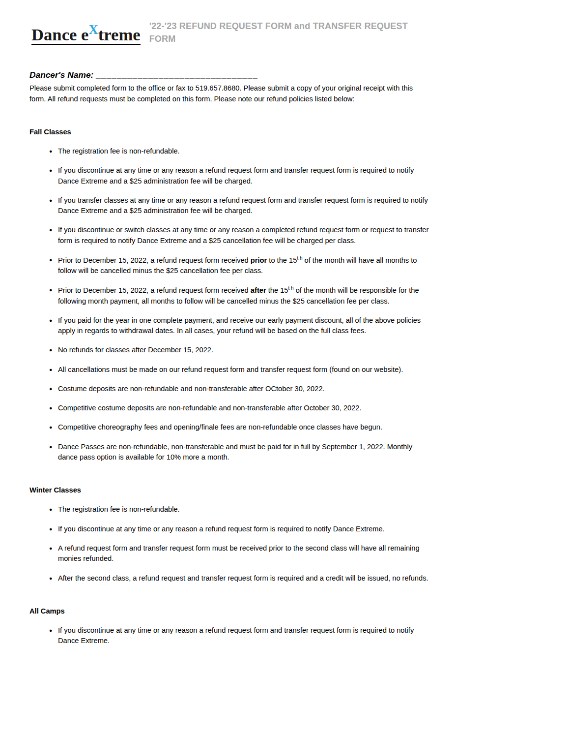Dance eXtreme
'22-'23 REFUND REQUEST FORM and TRANSFER REQUEST FORM
Dancer's Name: _______________________________
Please submit completed form to the office or fax to 519.657.8680. Please submit a copy of your original receipt with this form. All refund requests must be completed on this form. Please note our refund policies listed below:
Fall Classes
The registration fee is non-refundable.
If you discontinue at any time or any reason a refund request form and transfer request form is required to notify Dance Extreme and a $25 administration fee will be charged.
If you transfer classes at any time or any reason a refund request form and transfer request form is required to notify Dance Extreme and a $25 administration fee will be charged.
If you discontinue or switch classes at any time or any reason a completed refund request form or request to transfer form is required to notify Dance Extreme and a $25 cancellation fee will be charged per class.
Prior to December 15, 2022, a refund request form received prior to the 15t h of the month will have all months to follow will be cancelled minus the $25 cancellation fee per class.
Prior to December 15, 2022, a refund request form received after the 15t h of the month will be responsible for the following month payment, all months to follow will be cancelled minus the $25 cancellation fee per class.
If you paid for the year in one complete payment, and receive our early payment discount, all of the above policies apply in regards to withdrawal dates. In all cases, your refund will be based on the full class fees.
No refunds for classes after December 15, 2022.
All cancellations must be made on our refund request form and transfer request form (found on our website).
Costume deposits are non-refundable and non-transferable after OCtober 30, 2022.
Competitive costume deposits are non-refundable and non-transferable after October 30, 2022.
Competitive choreography fees and opening/finale fees are non-refundable once classes have begun.
Dance Passes are non-refundable, non-transferable and must be paid for in full by September 1, 2022. Monthly dance pass option is available for 10% more a month.
Winter Classes
The registration fee is non-refundable.
If you discontinue at any time or any reason a refund request form is required to notify Dance Extreme.
A refund request form and transfer request form must be received prior to the second class will have all remaining monies refunded.
After the second class, a refund request and transfer request form is required and a credit will be issued, no refunds.
All Camps
If you discontinue at any time or any reason a refund request form and transfer request form is required to notify Dance Extreme.